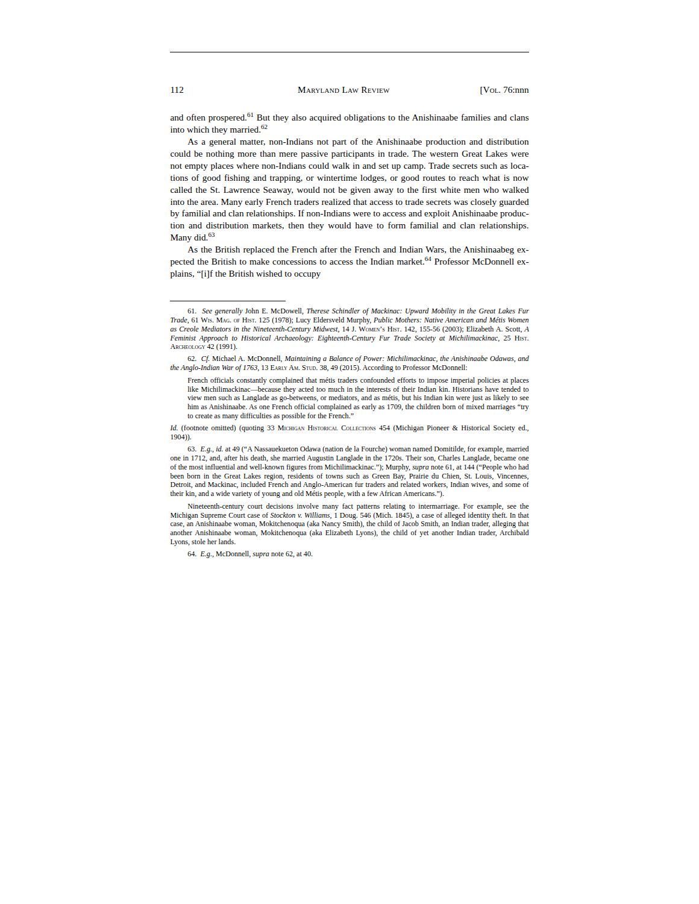112
Maryland Law Review
[Vol. 76:nnn
and often prospered.61 But they also acquired obligations to the Anishinaabe families and clans into which they married.62
As a general matter, non-Indians not part of the Anishinaabe production and distribution could be nothing more than mere passive participants in trade. The western Great Lakes were not empty places where non-Indians could walk in and set up camp. Trade secrets such as locations of good fishing and trapping, or wintertime lodges, or good routes to reach what is now called the St. Lawrence Seaway, would not be given away to the first white men who walked into the area. Many early French traders realized that access to trade secrets was closely guarded by familial and clan relationships. If non-Indians were to access and exploit Anishinaabe production and distribution markets, then they would have to form familial and clan relationships. Many did.63
As the British replaced the French after the French and Indian Wars, the Anishinaabeg expected the British to make concessions to access the Indian market.64 Professor McDonnell explains, “[i]f the British wished to occupy
61. See generally John E. McDowell, Therese Schindler of Mackinac: Upward Mobility in the Great Lakes Fur Trade, 61 Wis. Mag. of Hist. 125 (1978); Lucy Eldersveld Murphy, Public Mothers: Native American and Métis Women as Creole Mediators in the Nineteenth-Century Midwest, 14 J. Women’s Hist. 142, 155-56 (2003); Elizabeth A. Scott, A Feminist Approach to Historical Archaeology: Eighteenth-Century Fur Trade Society at Michilimackinac, 25 Hist. Archeology 42 (1991).
62. Cf. Michael A. McDonnell, Maintaining a Balance of Power: Michilimackinac, the Anishinaabe Odawas, and the Anglo-Indian War of 1763, 13 Early Am. Stud. 38, 49 (2015). According to Professor McDonnell:
French officials constantly complained that métis traders confounded efforts to impose imperial policies at places like Michilimackinac—because they acted too much in the interests of their Indian kin. Historians have tended to view men such as Langlade as go-betweens, or mediators, and as métis, but his Indian kin were just as likely to see him as Anishinaabe. As one French official complained as early as 1709, the children born of mixed marriages “try to create as many difficulties as possible for the French.”
Id. (footnote omitted) (quoting 33 Michigan Historical Collections 454 (Michigan Pioneer & Historical Society ed., 1904)).
63. E.g., id. at 49 (“A Nassauekueton Odawa (nation de la Fourche) woman named Domitilde, for example, married one in 1712, and, after his death, she married Augustin Langlade in the 1720s. Their son, Charles Langlade, became one of the most influential and well-known figures from Michilimackinac.”); Murphy, supra note 61, at 144 (“People who had been born in the Great Lakes region, residents of towns such as Green Bay, Prairie du Chien, St. Louis, Vincennes, Detroit, and Mackinac, included French and Anglo-American fur traders and related workers, Indian wives, and some of their kin, and a wide variety of young and old Métis people, with a few African Americans.”).
Nineteenth-century court decisions involve many fact patterns relating to intermarriage. For example, see the Michigan Supreme Court case of Stockton v. Williams, 1 Doug. 546 (Mich. 1845), a case of alleged identity theft. In that case, an Anishinaabe woman, Mokitchenoqua (aka Nancy Smith), the child of Jacob Smith, an Indian trader, alleging that another Anishinaabe woman, Mokitchenoqua (aka Elizabeth Lyons), the child of yet another Indian trader, Archibald Lyons, stole her lands.
64. E.g., McDonnell, supra note 62, at 40.